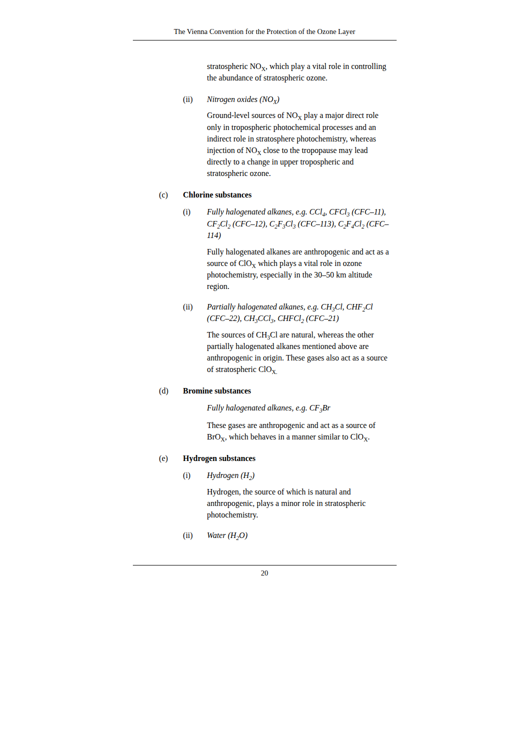The Vienna Convention for the Protection of the Ozone Layer
stratospheric NOX, which play a vital role in controlling the abundance of stratospheric ozone.
(ii)
Nitrogen oxides (NOX)
Ground-level sources of NOX play a major direct role only in tropospheric photochemical processes and an indirect role in stratosphere photochemistry, whereas injection of NOX close to the tropopause may lead directly to a change in upper tropospheric and stratospheric ozone.
(c)
Chlorine substances
(i)
Fully halogenated alkanes, e.g. CCl4, CFCl3 (CFC–11), CF2Cl2 (CFC–12), C2F3Cl3 (CFC–113), C2F4Cl2 (CFC–114)
Fully halogenated alkanes are anthropogenic and act as a source of ClOX which plays a vital role in ozone photochemistry, especially in the 30–50 km altitude region.
(ii)
Partially halogenated alkanes, e.g. CH3Cl, CHF2Cl (CFC–22), CH3CCl3, CHFCl2 (CFC–21)
The sources of CH3Cl are natural, whereas the other partially halogenated alkanes mentioned above are anthropogenic in origin. These gases also act as a source of stratospheric ClOX.
(d)
Bromine substances
Fully halogenated alkanes, e.g. CF3Br
These gases are anthropogenic and act as a source of BrOX, which behaves in a manner similar to ClOX.
(e)
Hydrogen substances
(i)
Hydrogen (H2)
Hydrogen, the source of which is natural and anthropogenic, plays a minor role in stratospheric photochemistry.
(ii)
Water (H2O)
20